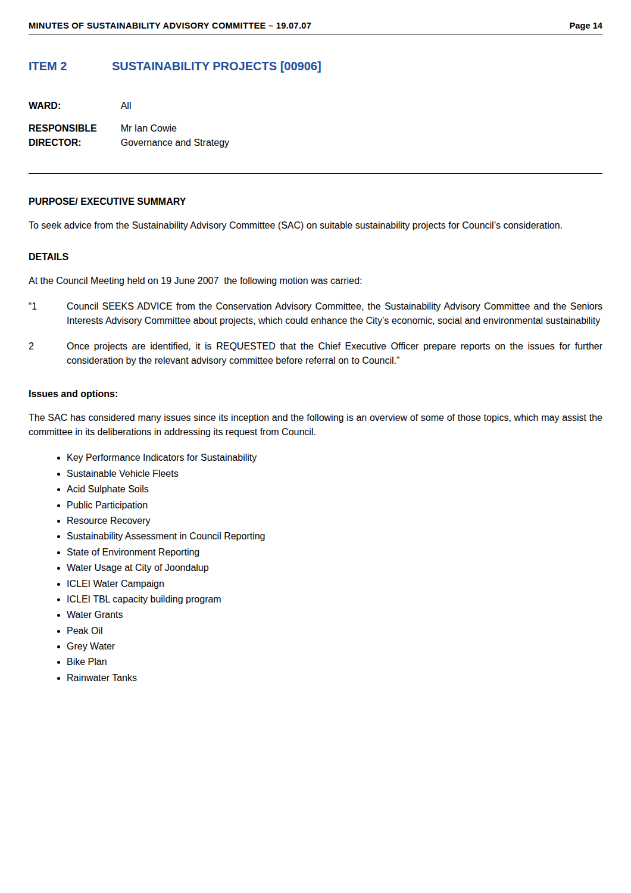MINUTES OF SUSTAINABILITY ADVISORY COMMITTEE – 19.07.07 Page 14
ITEM 2 SUSTAINABILITY PROJECTS [00906]
| WARD: | All |
| RESPONSIBLE DIRECTOR: | Mr Ian Cowie Governance and Strategy |
Purpose/ Executive Summary
To seek advice from the Sustainability Advisory Committee (SAC) on suitable sustainability projects for Council’s consideration.
Details
At the Council Meeting held on 19 June 2007 the following motion was carried:
“1 Council SEEKS ADVICE from the Conservation Advisory Committee, the Sustainability Advisory Committee and the Seniors Interests Advisory Committee about projects, which could enhance the City’s economic, social and environmental sustainability
2 Once projects are identified, it is REQUESTED that the Chief Executive Officer prepare reports on the issues for further consideration by the relevant advisory committee before referral on to Council.”
Issues and options:
The SAC has considered many issues since its inception and the following is an overview of some of those topics, which may assist the committee in its deliberations in addressing its request from Council.
Key Performance Indicators for Sustainability
Sustainable Vehicle Fleets
Acid Sulphate Soils
Public Participation
Resource Recovery
Sustainability Assessment in Council Reporting
State of Environment Reporting
Water Usage at City of Joondalup
ICLEI Water Campaign
ICLEI TBL capacity building program
Water Grants
Peak Oil
Grey Water
Bike Plan
Rainwater Tanks